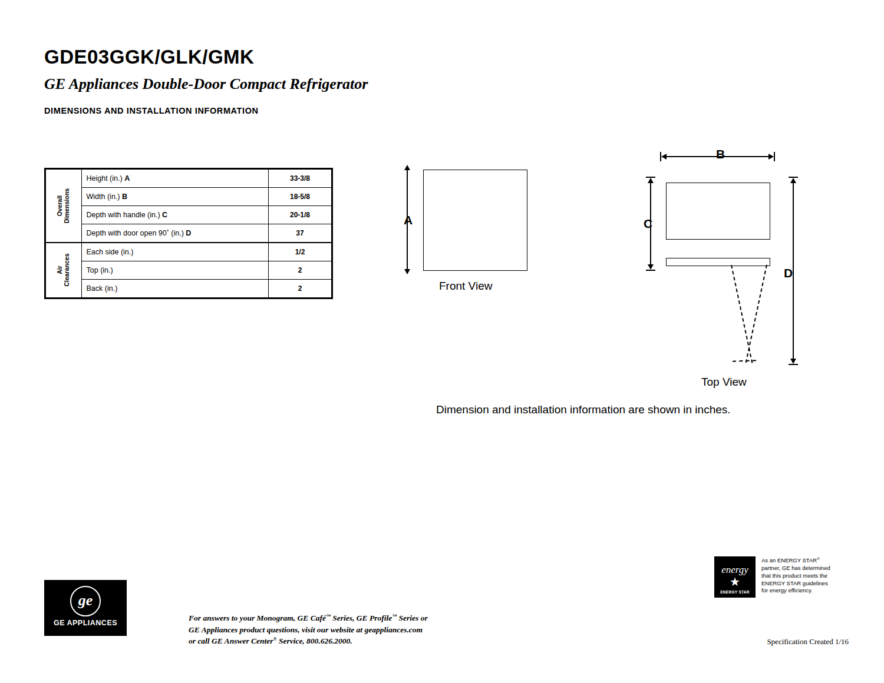GDE03GGK/GLK/GMK
GE Appliances Double-Door Compact Refrigerator
DIMENSIONS AND INSTALLATION INFORMATION
| Overall Dimensions | Height (in.) A | 33-3/8 |
| Width (in.) B | 18-5/8 |
| Depth with handle (in.) C | 20-1/8 |
| Depth with door open 90˚ (in.) D | 37 |
| Air Clearances | Each side (in.) | 1/2 |
| Top (in.) | 2 |
| Back (in.) | 2 |
A
Front View
B
C
D
Top View
Dimension and installation information are shown in inches.
ge
GE APPLIANCES
For answers to your Monogram, GE Café™ Series, GE Profile™ Series or
GE Appliances product questions, visit our website at geappliances.com
or call GE Answer Center® Service, 800.626.2000.
Specification Created 1/16
energy
★
ENERGY STAR
As an ENERGY STAR®
partner, GE has determined
that this product meets the
ENERGY STAR guidelines
for energy efficiency.